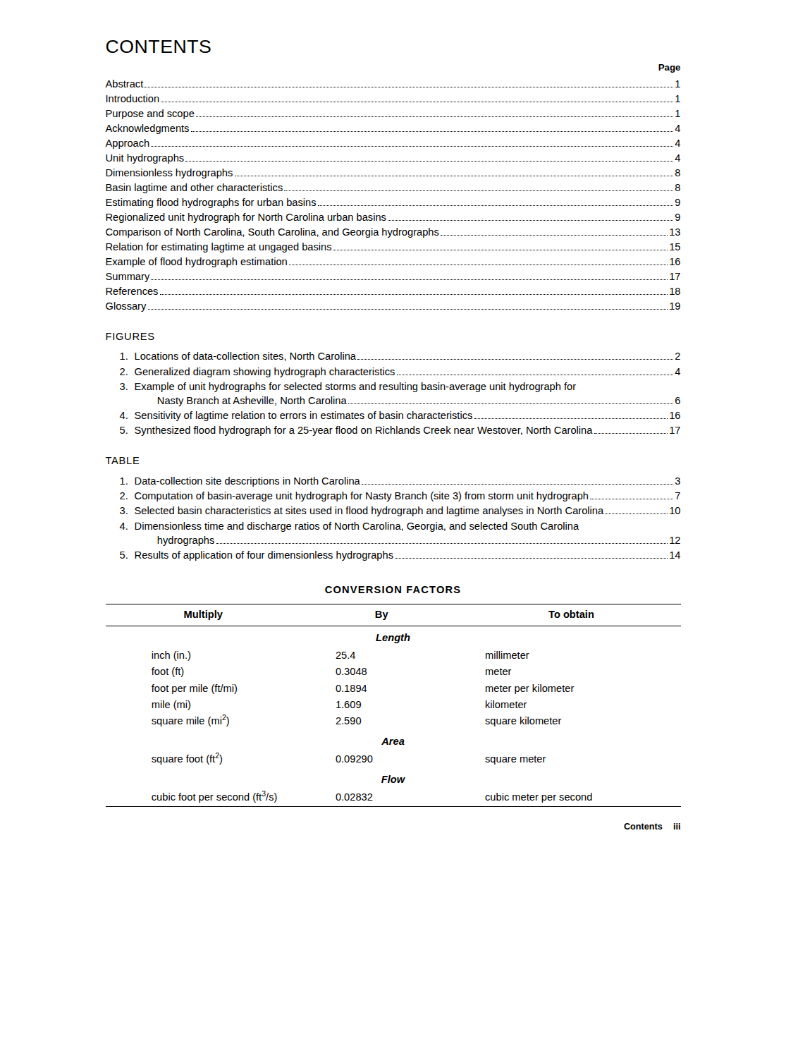CONTENTS
Page
Abstract 1
Introduction 1
Purpose and scope 1
Acknowledgments 4
Approach 4
Unit hydrographs 4
Dimensionless hydrographs 8
Basin lagtime and other characteristics 8
Estimating flood hydrographs for urban basins 9
Regionalized unit hydrograph for North Carolina urban basins 9
Comparison of North Carolina, South Carolina, and Georgia hydrographs 13
Relation for estimating lagtime at ungaged basins 15
Example of flood hydrograph estimation 16
Summary 17
References 18
Glossary 19
FIGURES
1. Locations of data-collection sites, North Carolina 2
2. Generalized diagram showing hydrograph characteristics 4
3. Example of unit hydrographs for selected storms and resulting basin-average unit hydrograph for Nasty Branch at Asheville, North Carolina 6
4. Sensitivity of lagtime relation to errors in estimates of basin characteristics 16
5. Synthesized flood hydrograph for a 25-year flood on Richlands Creek near Westover, North Carolina 17
TABLE
1. Data-collection site descriptions in North Carolina 3
2. Computation of basin-average unit hydrograph for Nasty Branch (site 3) from storm unit hydrograph 7
3. Selected basin characteristics at sites used in flood hydrograph and lagtime analyses in North Carolina 10
4. Dimensionless time and discharge ratios of North Carolina, Georgia, and selected South Carolina hydrographs 12
5. Results of application of four dimensionless hydrographs 14
CONVERSION FACTORS
| Multiply | By | To obtain |
| --- | --- | --- |
| Length |
| inch (in.) | 25.4 | millimeter |
| foot (ft) | 0.3048 | meter |
| foot per mile (ft/mi) | 0.1894 | meter per kilometer |
| mile (mi) | 1.609 | kilometer |
| square mile (mi 2 ) | 2.590 | square kilometer |
| Area |
| square foot (ft 2 ) | 0.09290 | square meter |
| Flow |
| cubic foot per second (ft 3 /s) | 0.02832 | cubic meter per second |
Contents iii